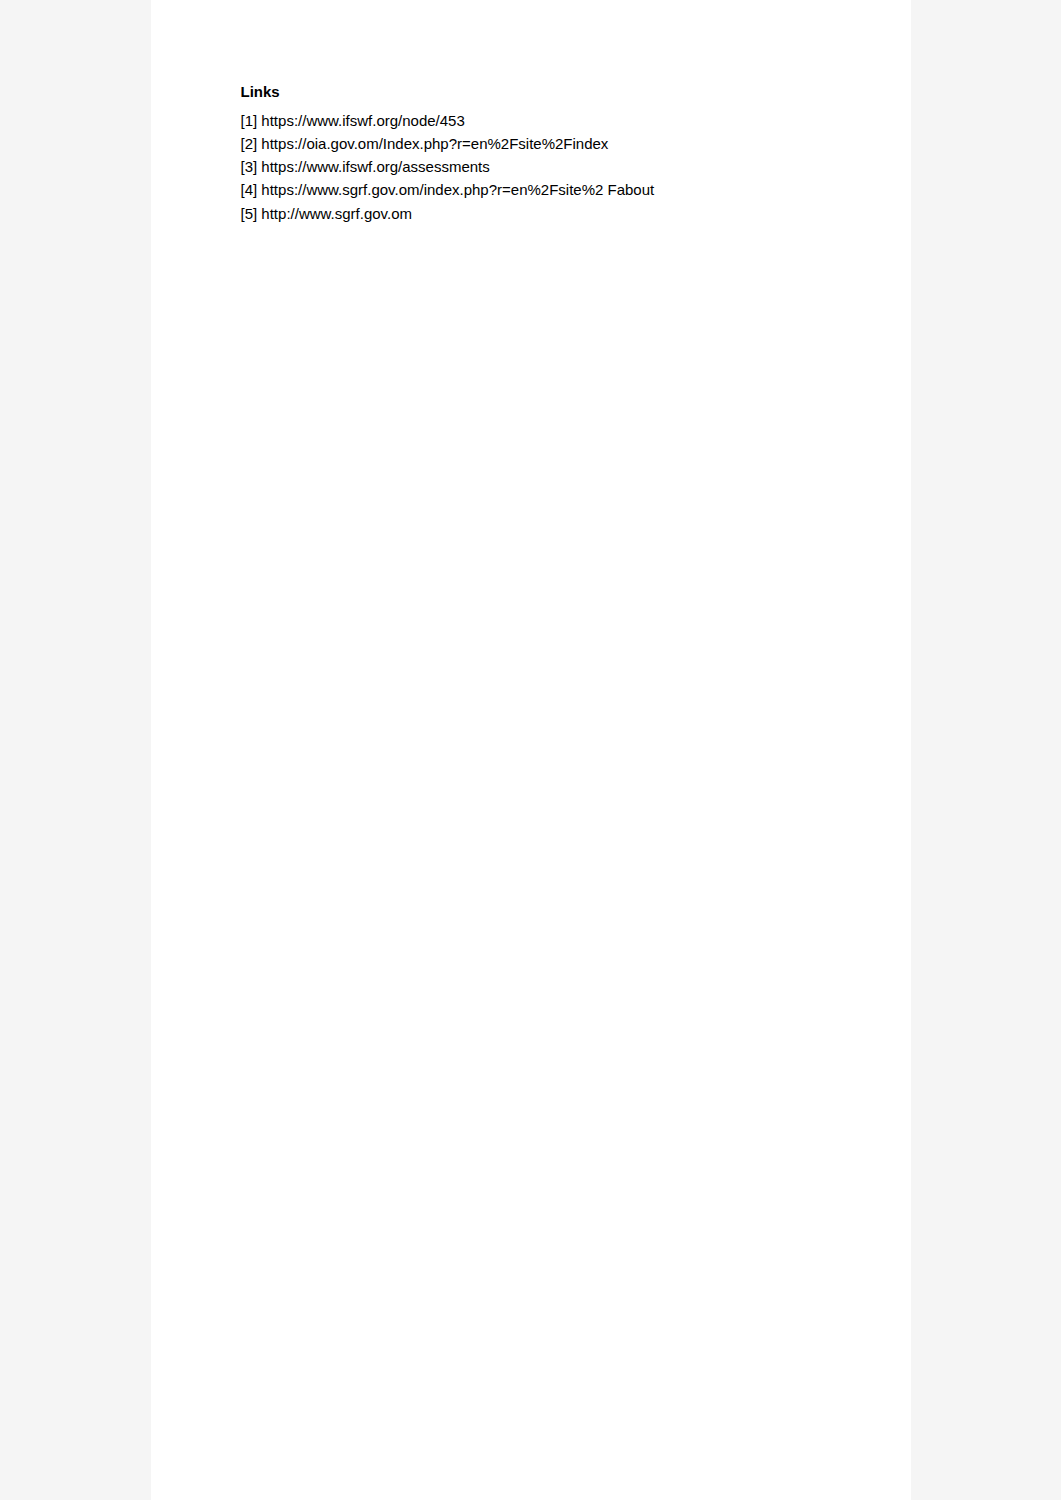Links
[1] https://www.ifswf.org/node/453
[2] https://oia.gov.om/Index.php?r=en%2Fsite%2Findex
[3] https://www.ifswf.org/assessments
[4] https://www.sgrf.gov.om/index.php?r=en%2Fsite%2 Fabout
[5] http://www.sgrf.gov.om